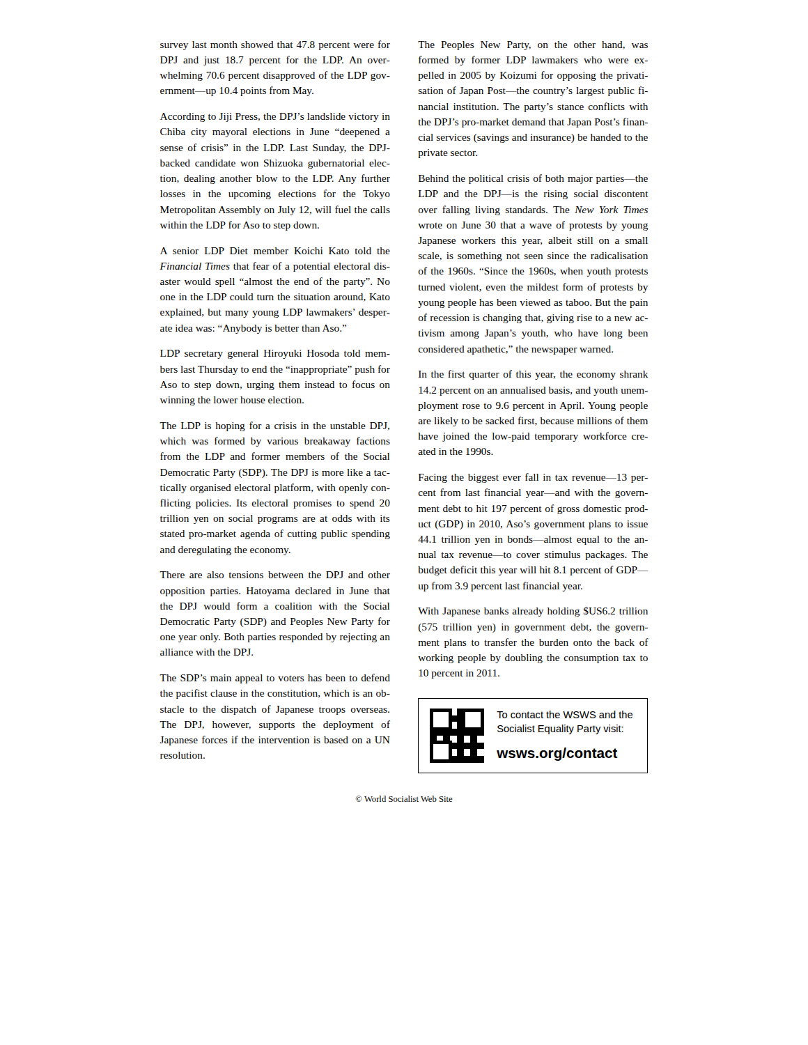survey last month showed that 47.8 percent were for DPJ and just 18.7 percent for the LDP. An overwhelming 70.6 percent disapproved of the LDP government—up 10.4 points from May.
According to Jiji Press, the DPJ’s landslide victory in Chiba city mayoral elections in June “deepened a sense of crisis” in the LDP. Last Sunday, the DPJ-backed candidate won Shizuoka gubernatorial election, dealing another blow to the LDP. Any further losses in the upcoming elections for the Tokyo Metropolitan Assembly on July 12, will fuel the calls within the LDP for Aso to step down.
A senior LDP Diet member Koichi Kato told the Financial Times that fear of a potential electoral disaster would spell “almost the end of the party”. No one in the LDP could turn the situation around, Kato explained, but many young LDP lawmakers’ desperate idea was: “Anybody is better than Aso.”
LDP secretary general Hiroyuki Hosoda told members last Thursday to end the “inappropriate” push for Aso to step down, urging them instead to focus on winning the lower house election.
The LDP is hoping for a crisis in the unstable DPJ, which was formed by various breakaway factions from the LDP and former members of the Social Democratic Party (SDP). The DPJ is more like a tactically organised electoral platform, with openly conflicting policies. Its electoral promises to spend 20 trillion yen on social programs are at odds with its stated pro-market agenda of cutting public spending and deregulating the economy.
There are also tensions between the DPJ and other opposition parties. Hatoyama declared in June that the DPJ would form a coalition with the Social Democratic Party (SDP) and Peoples New Party for one year only. Both parties responded by rejecting an alliance with the DPJ.
The SDP’s main appeal to voters has been to defend the pacifist clause in the constitution, which is an obstacle to the dispatch of Japanese troops overseas. The DPJ, however, supports the deployment of Japanese forces if the intervention is based on a UN resolution.
The Peoples New Party, on the other hand, was formed by former LDP lawmakers who were expelled in 2005 by Koizumi for opposing the privatisation of Japan Post—the country’s largest public financial institution. The party’s stance conflicts with the DPJ’s pro-market demand that Japan Post’s financial services (savings and insurance) be handed to the private sector.
Behind the political crisis of both major parties—the LDP and the DPJ—is the rising social discontent over falling living standards. The New York Times wrote on June 30 that a wave of protests by young Japanese workers this year, albeit still on a small scale, is something not seen since the radicalisation of the 1960s. “Since the 1960s, when youth protests turned violent, even the mildest form of protests by young people has been viewed as taboo. But the pain of recession is changing that, giving rise to a new activism among Japan’s youth, who have long been considered apathetic,” the newspaper warned.
In the first quarter of this year, the economy shrank 14.2 percent on an annualised basis, and youth unemployment rose to 9.6 percent in April. Young people are likely to be sacked first, because millions of them have joined the low-paid temporary workforce created in the 1990s.
Facing the biggest ever fall in tax revenue—13 percent from last financial year—and with the government debt to hit 197 percent of gross domestic product (GDP) in 2010, Aso’s government plans to issue 44.1 trillion yen in bonds—almost equal to the annual tax revenue—to cover stimulus packages. The budget deficit this year will hit 8.1 percent of GDP—up from 3.9 percent last financial year.
With Japanese banks already holding $US6.2 trillion (575 trillion yen) in government debt, the government plans to transfer the burden onto the back of working people by doubling the consumption tax to 10 percent in 2011.
To contact the WSWS and the
Socialist Equality Party visit: wsws.org/contact
© World Socialist Web Site